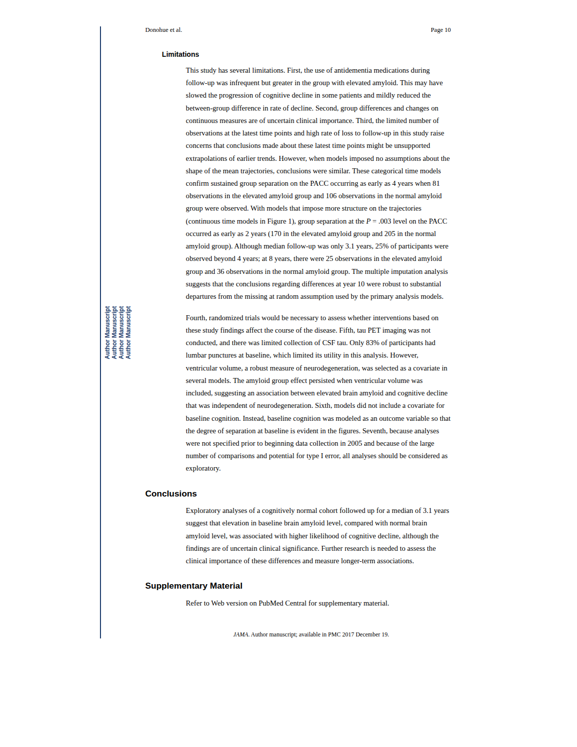Author Manuscript Author Manuscript Author Manuscript Author Manuscript
Donohue et al. Page 10
Limitations
This study has several limitations. First, the use of antidementia medications during follow-up was infrequent but greater in the group with elevated amyloid. This may have slowed the progression of cognitive decline in some patients and mildly reduced the between-group difference in rate of decline. Second, group differences and changes on continuous measures are of uncertain clinical importance. Third, the limited number of observations at the latest time points and high rate of loss to follow-up in this study raise concerns that conclusions made about these latest time points might be unsupported extrapolations of earlier trends. However, when models imposed no assumptions about the shape of the mean trajectories, conclusions were similar. These categorical time models confirm sustained group separation on the PACC occurring as early as 4 years when 81 observations in the elevated amyloid group and 106 observations in the normal amyloid group were observed. With models that impose more structure on the trajectories (continuous time models in Figure 1), group separation at the P = .003 level on the PACC occurred as early as 2 years (170 in the elevated amyloid group and 205 in the normal amyloid group). Although median follow-up was only 3.1 years, 25% of participants were observed beyond 4 years; at 8 years, there were 25 observations in the elevated amyloid group and 36 observations in the normal amyloid group. The multiple imputation analysis suggests that the conclusions regarding differences at year 10 were robust to substantial departures from the missing at random assumption used by the primary analysis models.
Fourth, randomized trials would be necessary to assess whether interventions based on these study findings affect the course of the disease. Fifth, tau PET imaging was not conducted, and there was limited collection of CSF tau. Only 83% of participants had lumbar punctures at baseline, which limited its utility in this analysis. However, ventricular volume, a robust measure of neurodegeneration, was selected as a covariate in several models. The amyloid group effect persisted when ventricular volume was included, suggesting an association between elevated brain amyloid and cognitive decline that was independent of neurodegeneration. Sixth, models did not include a covariate for baseline cognition. Instead, baseline cognition was modeled as an outcome variable so that the degree of separation at baseline is evident in the figures. Seventh, because analyses were not specified prior to beginning data collection in 2005 and because of the large number of comparisons and potential for type I error, all analyses should be considered as exploratory.
Conclusions
Exploratory analyses of a cognitively normal cohort followed up for a median of 3.1 years suggest that elevation in baseline brain amyloid level, compared with normal brain amyloid level, was associated with higher likelihood of cognitive decline, although the findings are of uncertain clinical significance. Further research is needed to assess the clinical importance of these differences and measure longer-term associations.
Supplementary Material
Refer to Web version on PubMed Central for supplementary material.
JAMA. Author manuscript; available in PMC 2017 December 19.